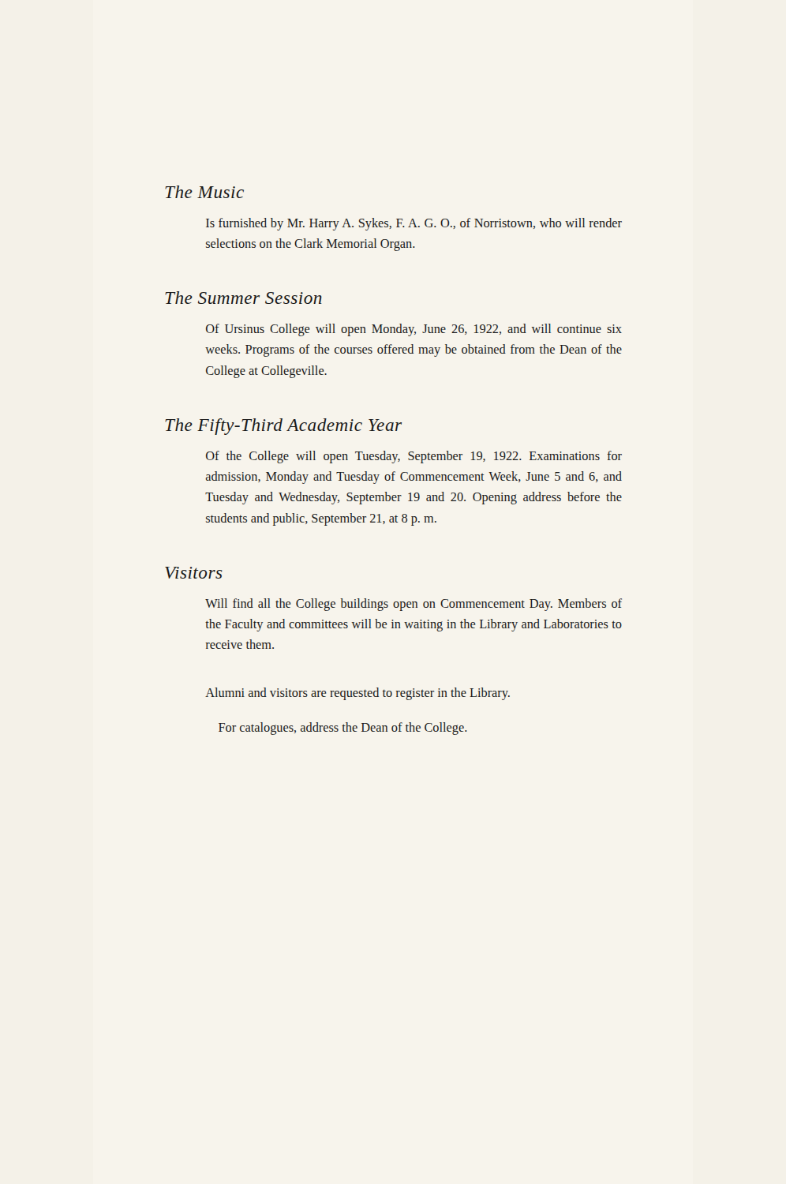The Music
Is furnished by Mr. Harry A. Sykes, F. A. G. O., of Norristown, who will render selections on the Clark Memorial Organ.
The Summer Session
Of Ursinus College will open Monday, June 26, 1922, and will continue six weeks. Programs of the courses offered may be obtained from the Dean of the College at Collegeville.
The Fifty-Third Academic Year
Of the College will open Tuesday, September 19, 1922. Examinations for admission, Monday and Tuesday of Commencement Week, June 5 and 6, and Tuesday and Wednesday, September 19 and 20. Opening address before the students and public, September 21, at 8 p. m.
Visitors
Will find all the College buildings open on Commencement Day. Members of the Faculty and committees will be in waiting in the Library and Laboratories to receive them.
Alumni and visitors are requested to register in the Library.
For catalogues, address the Dean of the College.